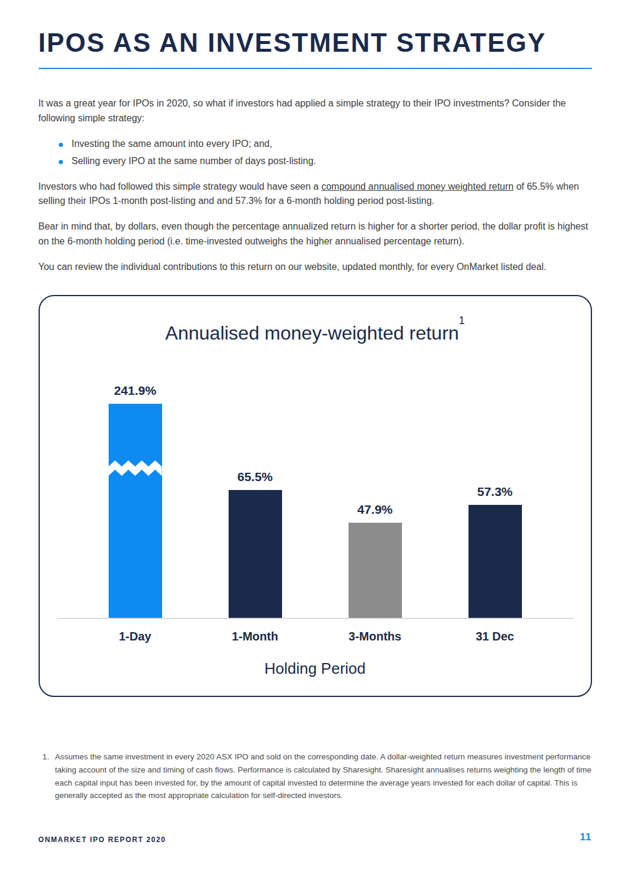IPOs as an Investment Strategy
It was a great year for IPOs in 2020, so what if investors had applied a simple strategy to their IPO investments? Consider the following simple strategy:
Investing the same amount into every IPO; and,
Selling every IPO at the same number of days post-listing.
Investors who had followed this simple strategy would have seen a compound annualised money weighted return of 65.5% when selling their IPOs 1-month post-listing and and 57.3% for a 6-month holding period post-listing.
Bear in mind that, by dollars, even though the percentage annualized return is higher for a shorter period, the dollar profit is highest on the 6-month holding period (i.e. time-invested outweighs the higher annualised percentage return).
You can review the individual contributions to this return on our website, updated monthly, for every OnMarket listed deal.
Annualised money-weighted return1
241.9%
65.5%
47.9%
57.3%
1-Day
1-Month
3-Months
31 Dec
Holding Period
Assumes the same investment in every 2020 ASX IPO and sold on the corresponding date. A dollar-weighted return measures investment performance taking account of the size and timing of cash flows. Performance is calculated by Sharesight. Sharesight annualises returns weighting the length of time each capital input has been invested for, by the amount of capital invested to determine the average years invested for each dollar of capital. This is generally accepted as the most appropriate calculation for self-directed investors.
ONMARKET IPO REPORT 2020 11